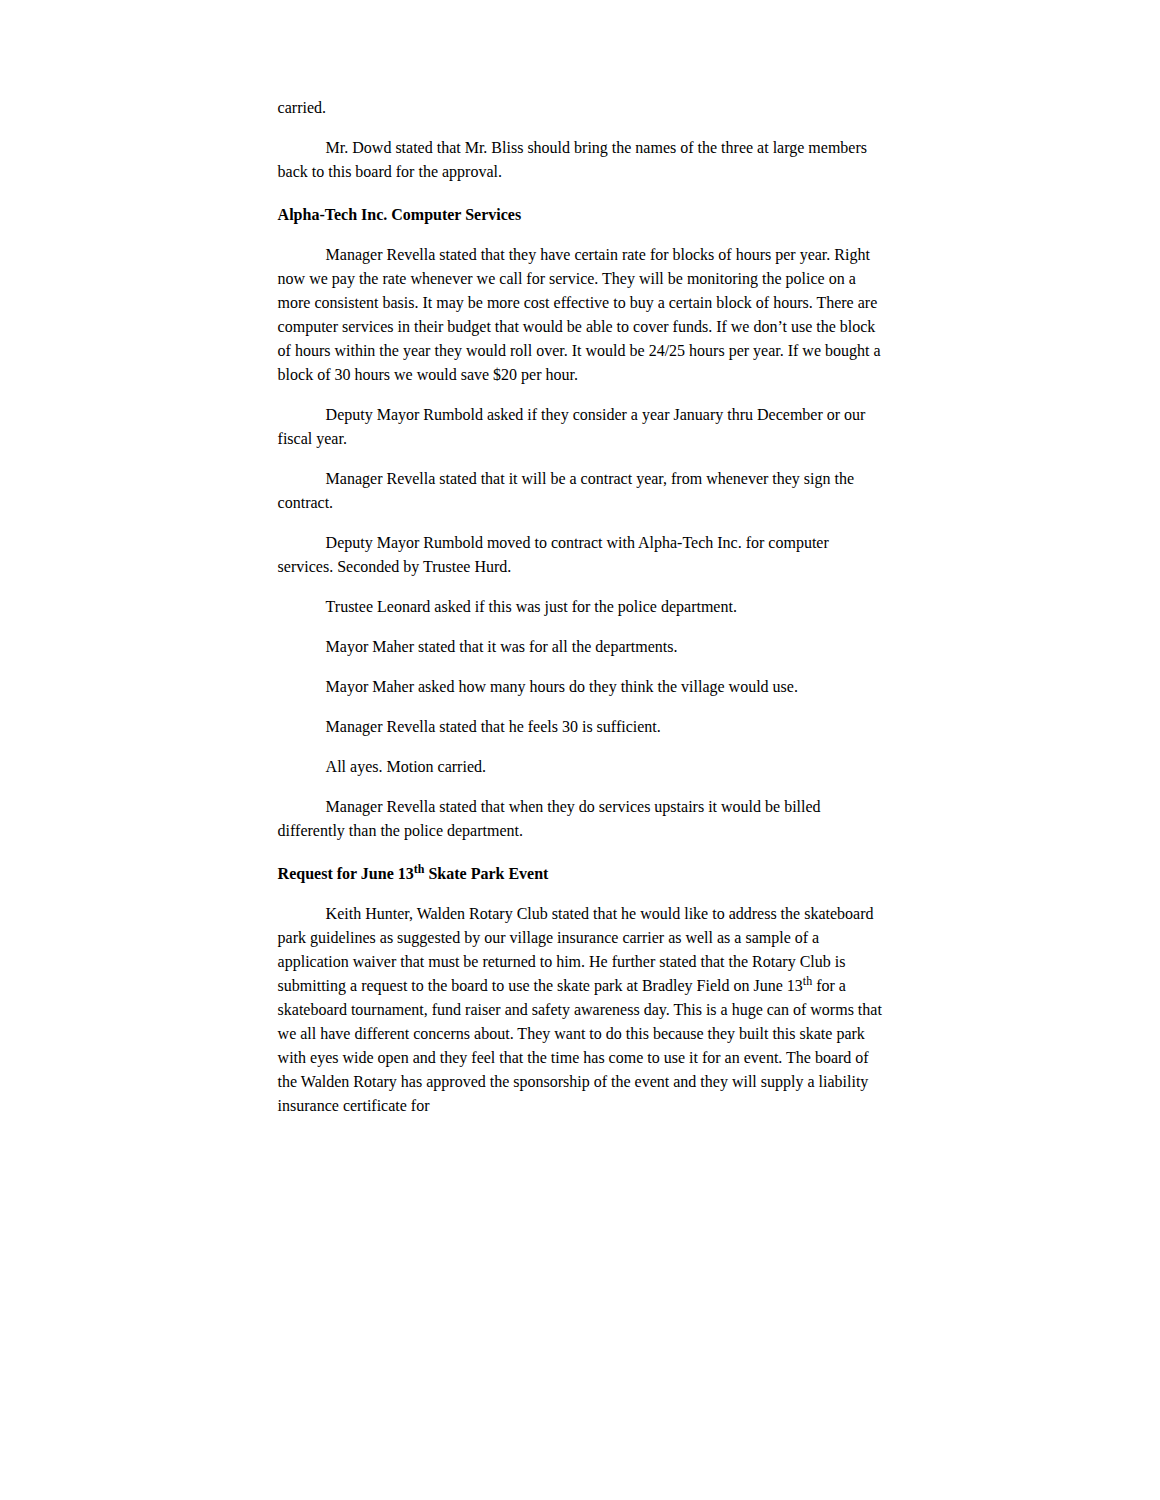carried.
Mr. Dowd stated that Mr. Bliss should bring the names of the three at large members back to this board for the approval.
Alpha-Tech Inc. Computer Services
Manager Revella stated that they have certain rate for blocks of hours per year. Right now we pay the rate whenever we call for service. They will be monitoring the police on a more consistent basis. It may be more cost effective to buy a certain block of hours. There are computer services in their budget that would be able to cover funds. If we don’t use the block of hours within the year they would roll over. It would be 24/25 hours per year. If we bought a block of 30 hours we would save $20 per hour.
Deputy Mayor Rumbold asked if they consider a year January thru December or our fiscal year.
Manager Revella stated that it will be a contract year, from whenever they sign the contract.
Deputy Mayor Rumbold moved to contract with Alpha-Tech Inc. for computer services. Seconded by Trustee Hurd.
Trustee Leonard asked if this was just for the police department.
Mayor Maher stated that it was for all the departments.
Mayor Maher asked how many hours do they think the village would use.
Manager Revella stated that he feels 30 is sufficient.
All ayes. Motion carried.
Manager Revella stated that when they do services upstairs it would be billed differently than the police department.
Request for June 13th Skate Park Event
Keith Hunter, Walden Rotary Club stated that he would like to address the skateboard park guidelines as suggested by our village insurance carrier as well as a sample of a application waiver that must be returned to him. He further stated that the Rotary Club is submitting a request to the board to use the skate park at Bradley Field on June 13th for a skateboard tournament, fund raiser and safety awareness day. This is a huge can of worms that we all have different concerns about. They want to do this because they built this skate park with eyes wide open and they feel that the time has come to use it for an event. The board of the Walden Rotary has approved the sponsorship of the event and they will supply a liability insurance certificate for